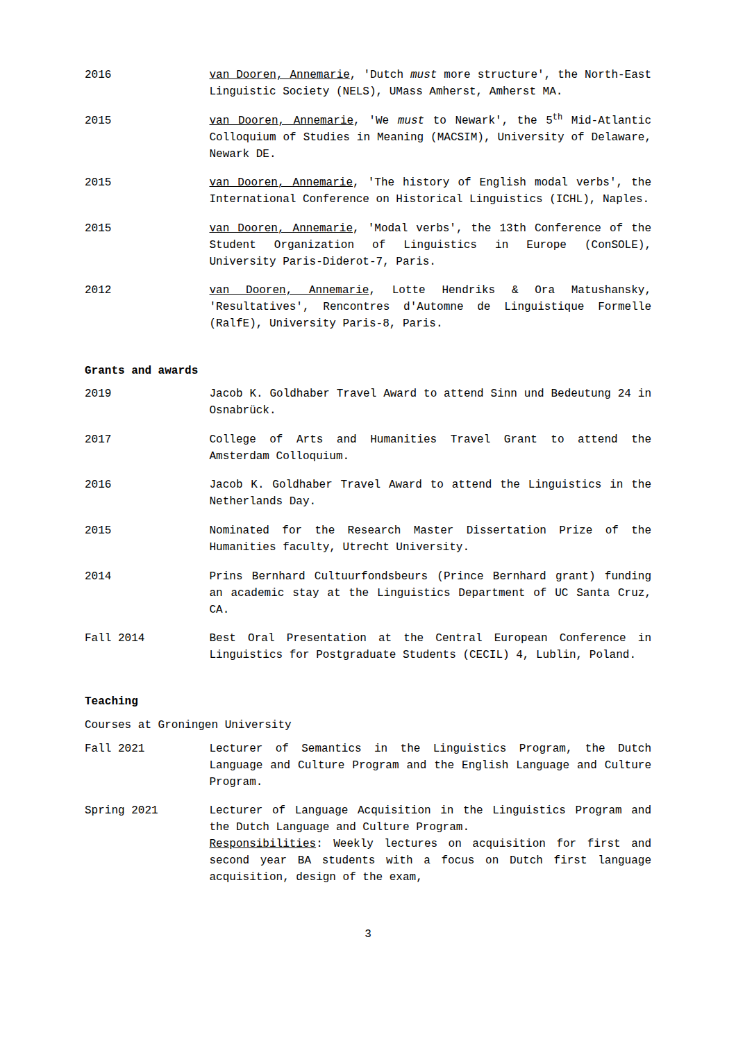| 2016 | van Dooren, Annemarie , 'Dutch must more structure', the North-East Linguistic Society (NELS), UMass Amherst, Amherst MA. |
| 2015 | van Dooren, Annemarie , 'We must to Newark', the 5 th Mid-Atlantic Colloquium of Studies in Meaning (MACSIM), University of Delaware, Newark DE. |
| 2015 | van Dooren, Annemarie , 'The history of English modal verbs', the International Conference on Historical Linguistics (ICHL), Naples. |
| 2015 | van Dooren, Annemarie , 'Modal verbs', the 13th Conference of the Student Organization of Linguistics in Europe (ConSOLE), University Paris-Diderot-7, Paris. |
| 2012 | van Dooren, Annemarie , Lotte Hendriks & Ora Matushansky, 'Resultatives', Rencontres d'Automne de Linguistique Formelle (RalfE), University Paris-8, Paris. |
Grants and awards
| 2019 | Jacob K. Goldhaber Travel Award to attend Sinn und Bedeutung 24 in Osnabrück. |
| 2017 | College of Arts and Humanities Travel Grant to attend the Amsterdam Colloquium. |
| 2016 | Jacob K. Goldhaber Travel Award to attend the Linguistics in the Netherlands Day. |
| 2015 | Nominated for the Research Master Dissertation Prize of the Humanities faculty, Utrecht University. |
| 2014 | Prins Bernhard Cultuurfondsbeurs (Prince Bernhard grant) funding an academic stay at the Linguistics Department of UC Santa Cruz, CA. |
| Fall 2014 | Best Oral Presentation at the Central European Conference in Linguistics for Postgraduate Students (CECIL) 4, Lublin, Poland. |
Teaching
Courses at Groningen University
| Fall 2021 | Lecturer of Semantics in the Linguistics Program, the Dutch Language and Culture Program and the English Language and Culture Program. |
| Spring 2021 | Lecturer of Language Acquisition in the Linguistics Program and the Dutch Language and Culture Program. Responsibilities : Weekly lectures on acquisition for first and second year BA students with a focus on Dutch first language acquisition, design of the exam, |
3